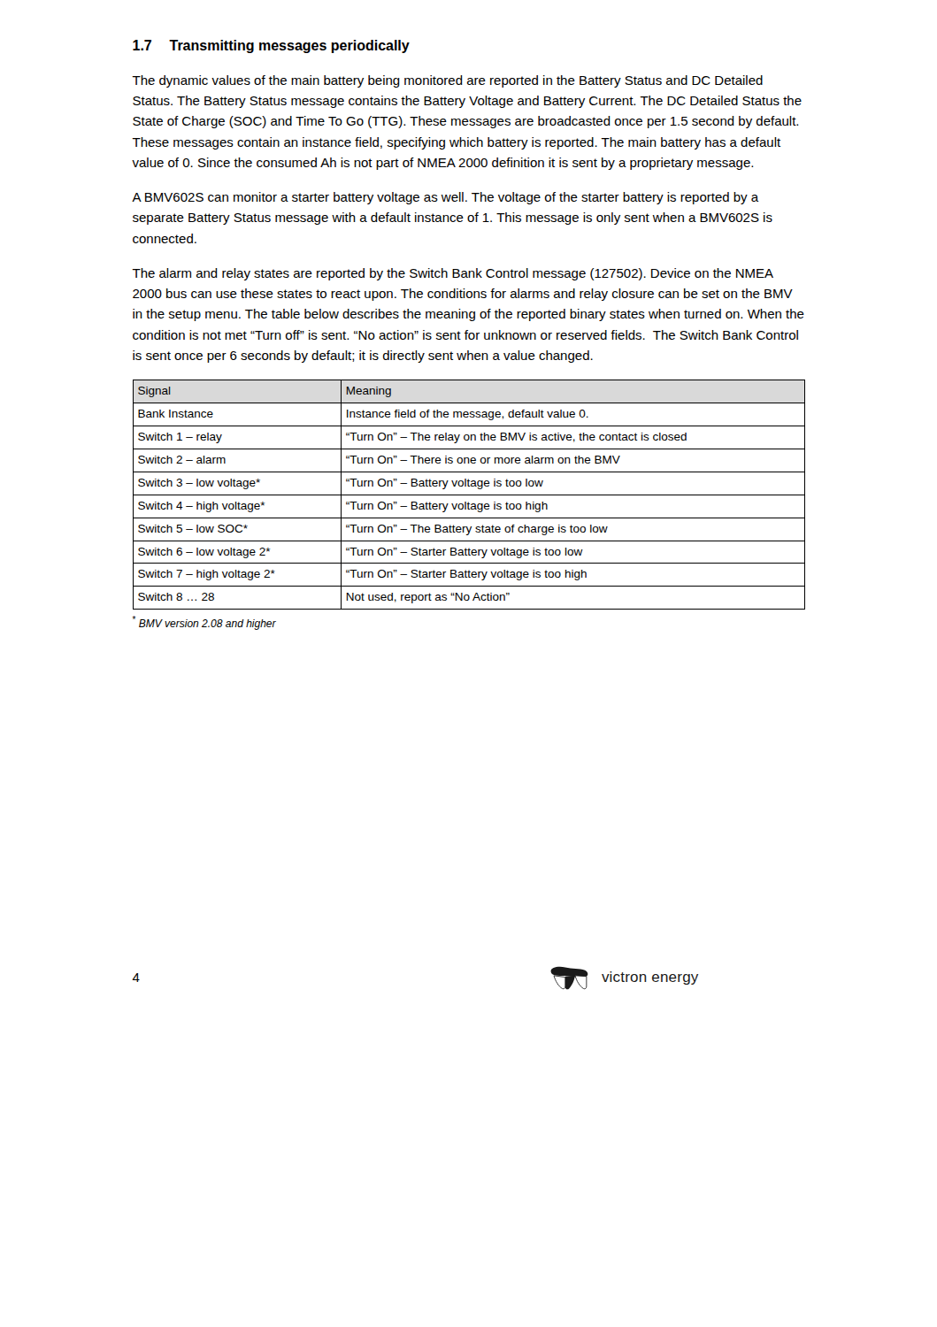1.7 Transmitting messages periodically
The dynamic values of the main battery being monitored are reported in the Battery Status and DC Detailed Status. The Battery Status message contains the Battery Voltage and Battery Current. The DC Detailed Status the State of Charge (SOC) and Time To Go (TTG). These messages are broadcasted once per 1.5 second by default. These messages contain an instance field, specifying which battery is reported. The main battery has a default value of 0. Since the consumed Ah is not part of NMEA 2000 definition it is sent by a proprietary message.
A BMV602S can monitor a starter battery voltage as well. The voltage of the starter battery is reported by a separate Battery Status message with a default instance of 1. This message is only sent when a BMV602S is connected.
The alarm and relay states are reported by the Switch Bank Control message (127502). Device on the NMEA 2000 bus can use these states to react upon. The conditions for alarms and relay closure can be set on the BMV in the setup menu. The table below describes the meaning of the reported binary states when turned on. When the condition is not met “Turn off” is sent. “No action” is sent for unknown or reserved fields. The Switch Bank Control is sent once per 6 seconds by default; it is directly sent when a value changed.
| Signal | Meaning |
| --- | --- |
| Bank Instance | Instance field of the message, default value 0. |
| Switch 1 – relay | “Turn On” – The relay on the BMV is active, the contact is closed |
| Switch 2 – alarm | “Turn On” – There is one or more alarm on the BMV |
| Switch 3 – low voltage* | “Turn On” – Battery voltage is too low |
| Switch 4 – high voltage* | “Turn On” – Battery voltage is too high |
| Switch 5 – low SOC* | “Turn On” – The Battery state of charge is too low |
| Switch 6 – low voltage 2* | “Turn On” – Starter Battery voltage is too low |
| Switch 7 – high voltage 2* | “Turn On” – Starter Battery voltage is too high |
| Switch 8 … 28 | Not used, report as “No Action” |
* BMV version 2.08 and higher
4
victron energy